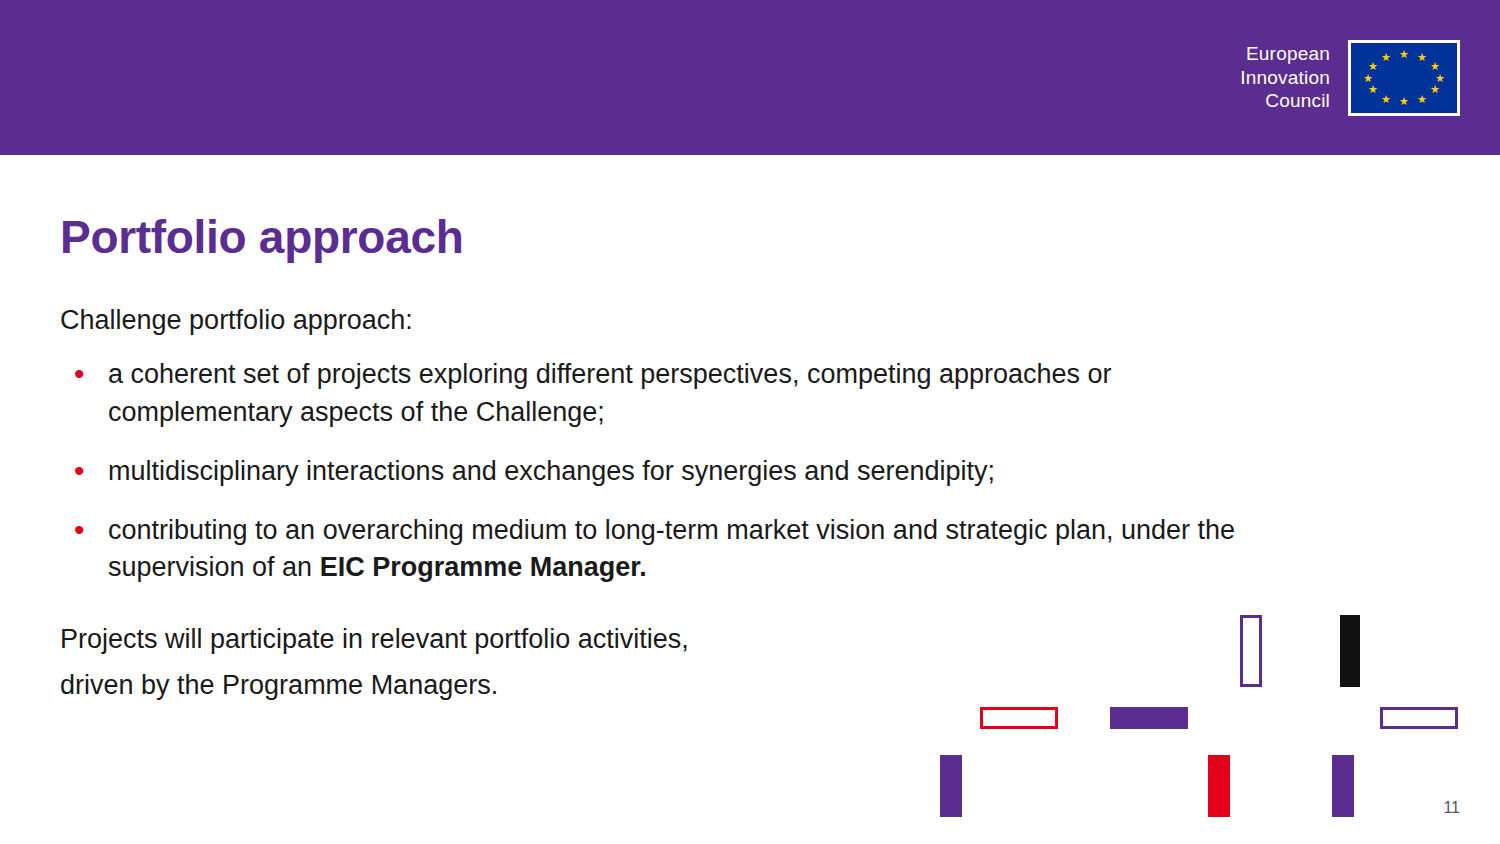European
Innovation
Council
★ ★ ★ ★ ★ ★ ★ ★ ★ ★ ★ ★
Portfolio approach
Challenge portfolio approach:
a coherent set of projects exploring different perspectives, competing approaches or complementary aspects of the Challenge;
multidisciplinary interactions and exchanges for synergies and serendipity;
contributing to an overarching medium to long-term market vision and strategic plan, under the supervision of an EIC Programme Manager.
Projects will participate in relevant portfolio activities,
driven by the Programme Managers.
11